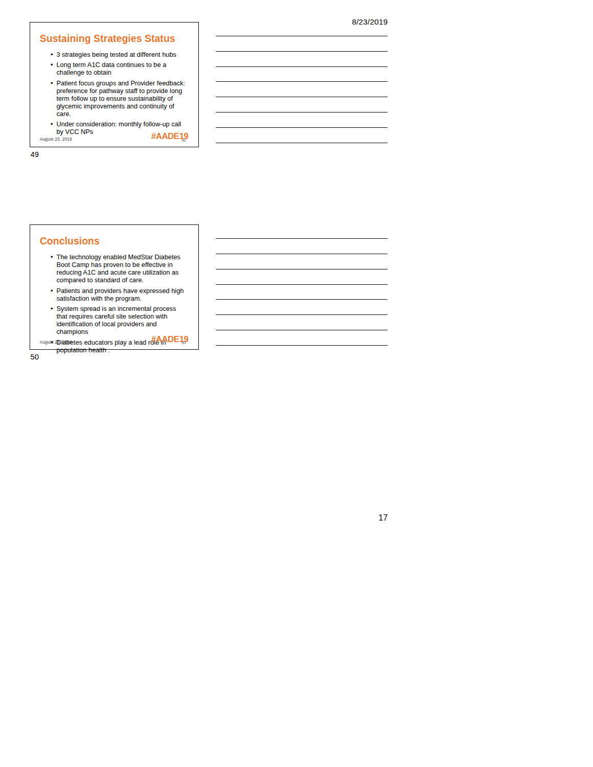8/23/2019
Sustaining Strategies Status
3 strategies being tested at different hubs
Long term A1C data continues to be a challenge to obtain
Patient focus groups and Provider feedback: preference for pathway staff to provide long term follow up to ensure sustainability of glycemic improvements and continuity of care.
Under consideration: monthly follow-up call by VCC NPs
August 23, 2019 #AADE 1949
49
Conclusions
The technology enabled MedStar Diabetes Boot Camp has proven to be effective in reducing A1C and acute care utilization as compared to standard of care.
Patients and providers have expressed high satisfaction with the program.
System spread is an incremental process that requires careful site selection with identification of local providers and champions
Diabetes educators play a lead role in population health .
August 23, 2019 #AADE 1950
50
17